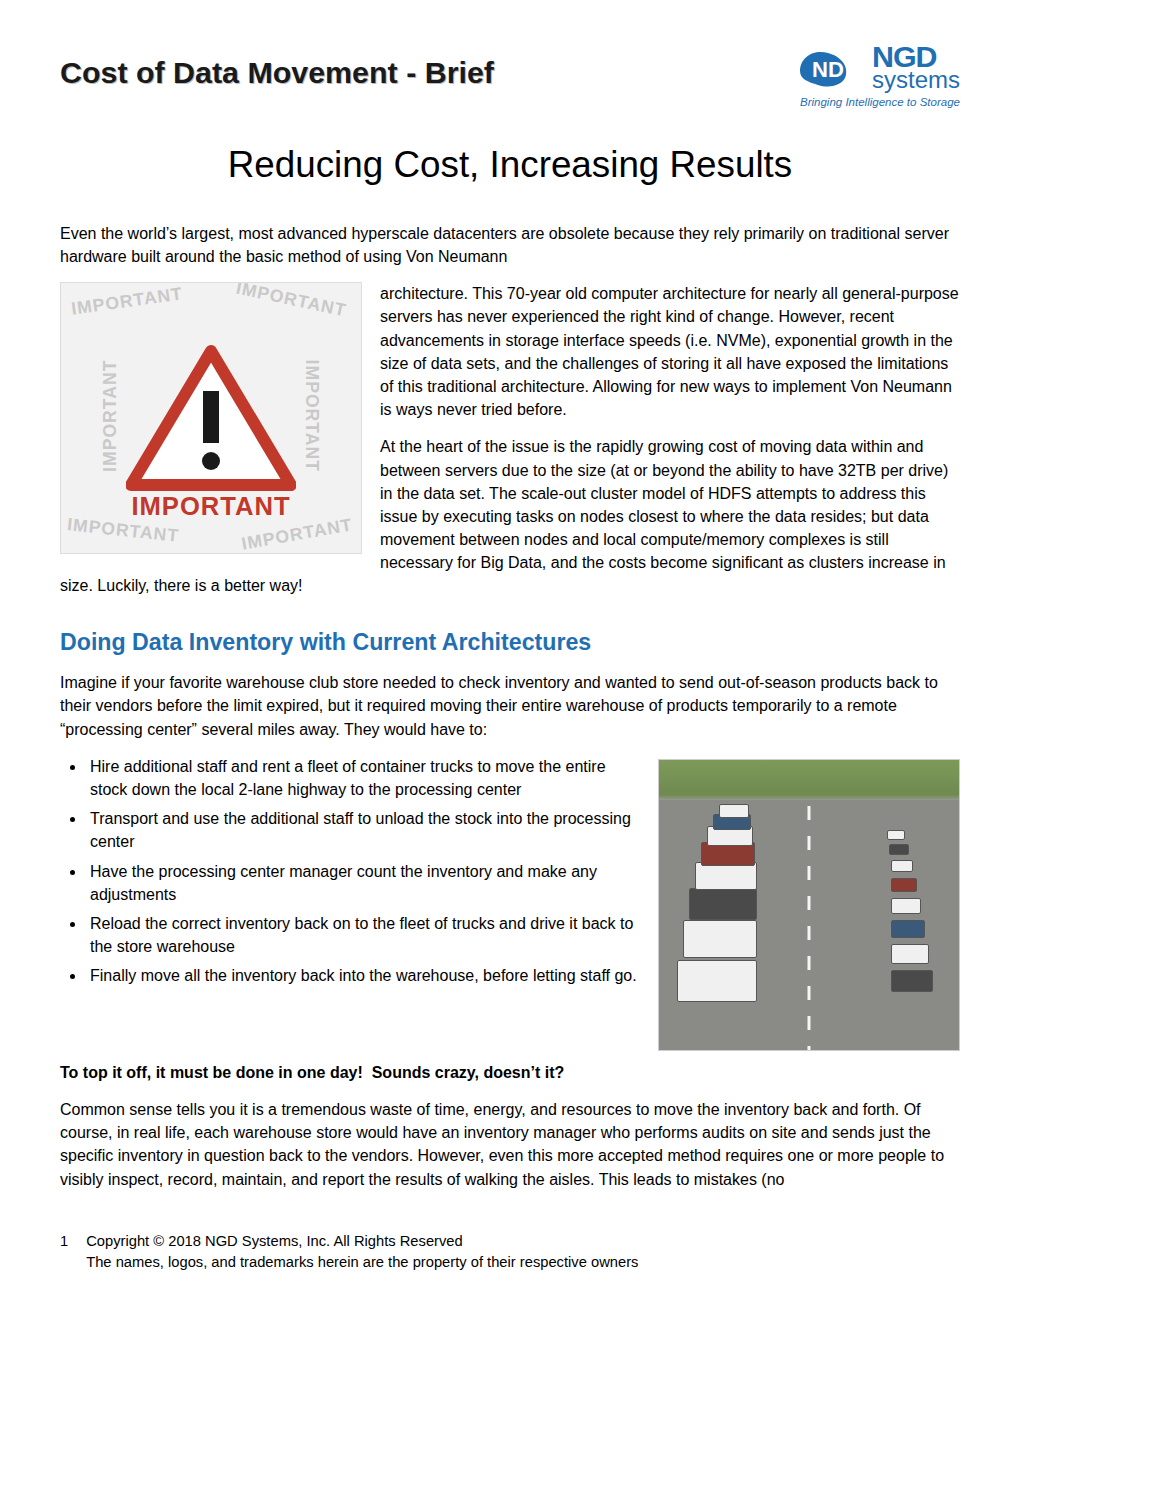Cost of Data Movement - Brief
N D NGD systems Bringing Intelligence to Storage
Reducing Cost, Increasing Results
Even the world’s largest, most advanced hyperscale datacenters are obsolete because they rely primarily on traditional server hardware built around the basic method of using Von Neumann
IMPORTANT IMPORTANT IMPORTANT IMPORTANT IMPORTANT IMPORTANT IMPORTANT
architecture. This 70-year old computer architecture for nearly all general-purpose servers has never experienced the right kind of change. However, recent advancements in storage interface speeds (i.e. NVMe), exponential growth in the size of data sets, and the challenges of storing it all have exposed the limitations of this traditional architecture. Allowing for new ways to implement Von Neumann is ways never tried before.
At the heart of the issue is the rapidly growing cost of moving data within and between servers due to the size (at or beyond the ability to have 32TB per drive) in the data set. The scale-out cluster model of HDFS attempts to address this issue by executing tasks on nodes closest to where the data resides; but data movement between nodes and local compute/memory complexes is still necessary for Big Data, and the costs become significant as clusters increase in size. Luckily, there is a better way!
Doing Data Inventory with Current Architectures
Imagine if your favorite warehouse club store needed to check inventory and wanted to send out-of-season products back to their vendors before the limit expired, but it required moving their entire warehouse of products temporarily to a remote “processing center” several miles away. They would have to:
Hire additional staff and rent a fleet of container trucks to move the entire stock down the local 2-lane highway to the processing center
Transport and use the additional staff to unload the stock into the processing center
Have the processing center manager count the inventory and make any adjustments
Reload the correct inventory back on to the fleet of trucks and drive it back to the store warehouse
Finally move all the inventory back into the warehouse, before letting staff go.
To top it off, it must be done in one day! Sounds crazy, doesn’t it?
Common sense tells you it is a tremendous waste of time, energy, and resources to move the inventory back and forth. Of course, in real life, each warehouse store would have an inventory manager who performs audits on site and sends just the specific inventory in question back to the vendors. However, even this more accepted method requires one or more people to visibly inspect, record, maintain, and report the results of walking the aisles. This leads to mistakes (no
1 Copyright © 2018 NGD Systems, Inc. All Rights Reserved
The names, logos, and trademarks herein are the property of their respective owners